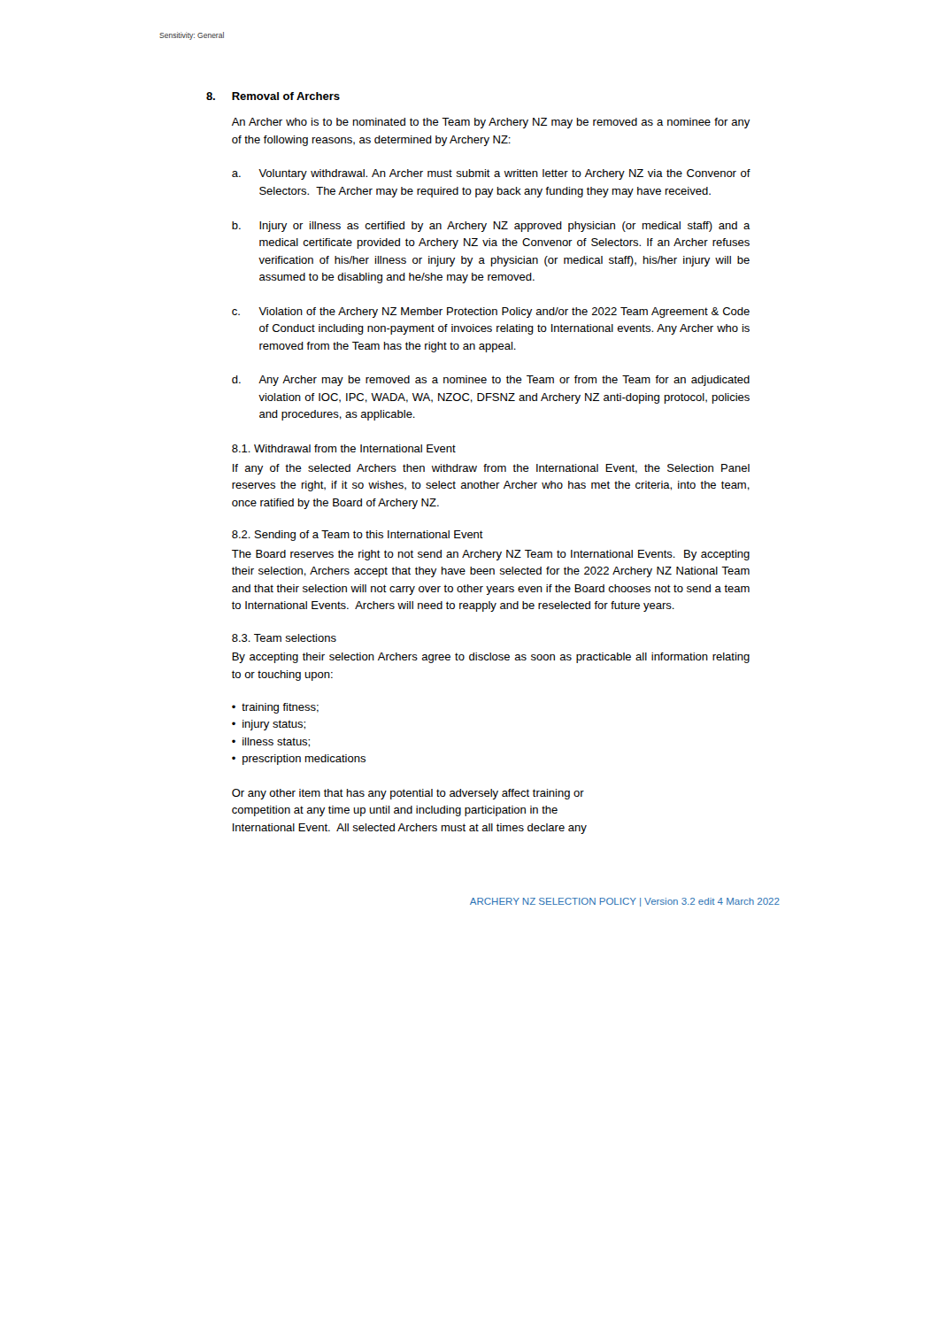Sensitivity: General
8.
Removal of Archers
An Archer who is to be nominated to the Team by Archery NZ may be removed as a nominee for any of the following reasons, as determined by Archery NZ:
a. Voluntary withdrawal. An Archer must submit a written letter to Archery NZ via the Convenor of Selectors. The Archer may be required to pay back any funding they may have received.
b. Injury or illness as certified by an Archery NZ approved physician (or medical staff) and a medical certificate provided to Archery NZ via the Convenor of Selectors. If an Archer refuses verification of his/her illness or injury by a physician (or medical staff), his/her injury will be assumed to be disabling and he/she may be removed.
c. Violation of the Archery NZ Member Protection Policy and/or the 2022 Team Agreement & Code of Conduct including non-payment of invoices relating to International events. Any Archer who is removed from the Team has the right to an appeal.
d. Any Archer may be removed as a nominee to the Team or from the Team for an adjudicated violation of IOC, IPC, WADA, WA, NZOC, DFSNZ and Archery NZ anti-doping protocol, policies and procedures, as applicable.
8.1. Withdrawal from the International Event
If any of the selected Archers then withdraw from the International Event, the Selection Panel reserves the right, if it so wishes, to select another Archer who has met the criteria, into the team, once ratified by the Board of Archery NZ.
8.2. Sending of a Team to this International Event
The Board reserves the right to not send an Archery NZ Team to International Events. By accepting their selection, Archers accept that they have been selected for the 2022 Archery NZ National Team and that their selection will not carry over to other years even if the Board chooses not to send a team to International Events. Archers will need to reapply and be reselected for future years.
8.3. Team selections
By accepting their selection Archers agree to disclose as soon as practicable all information relating to or touching upon:
training fitness;
injury status;
illness status;
prescription medications
Or any other item that has any potential to adversely affect training or
competition at any time up until and including participation in the
International Event. All selected Archers must at all times declare any
ARCHERY NZ SELECTION POLICY | Version 3.2 edit 4 March 2022